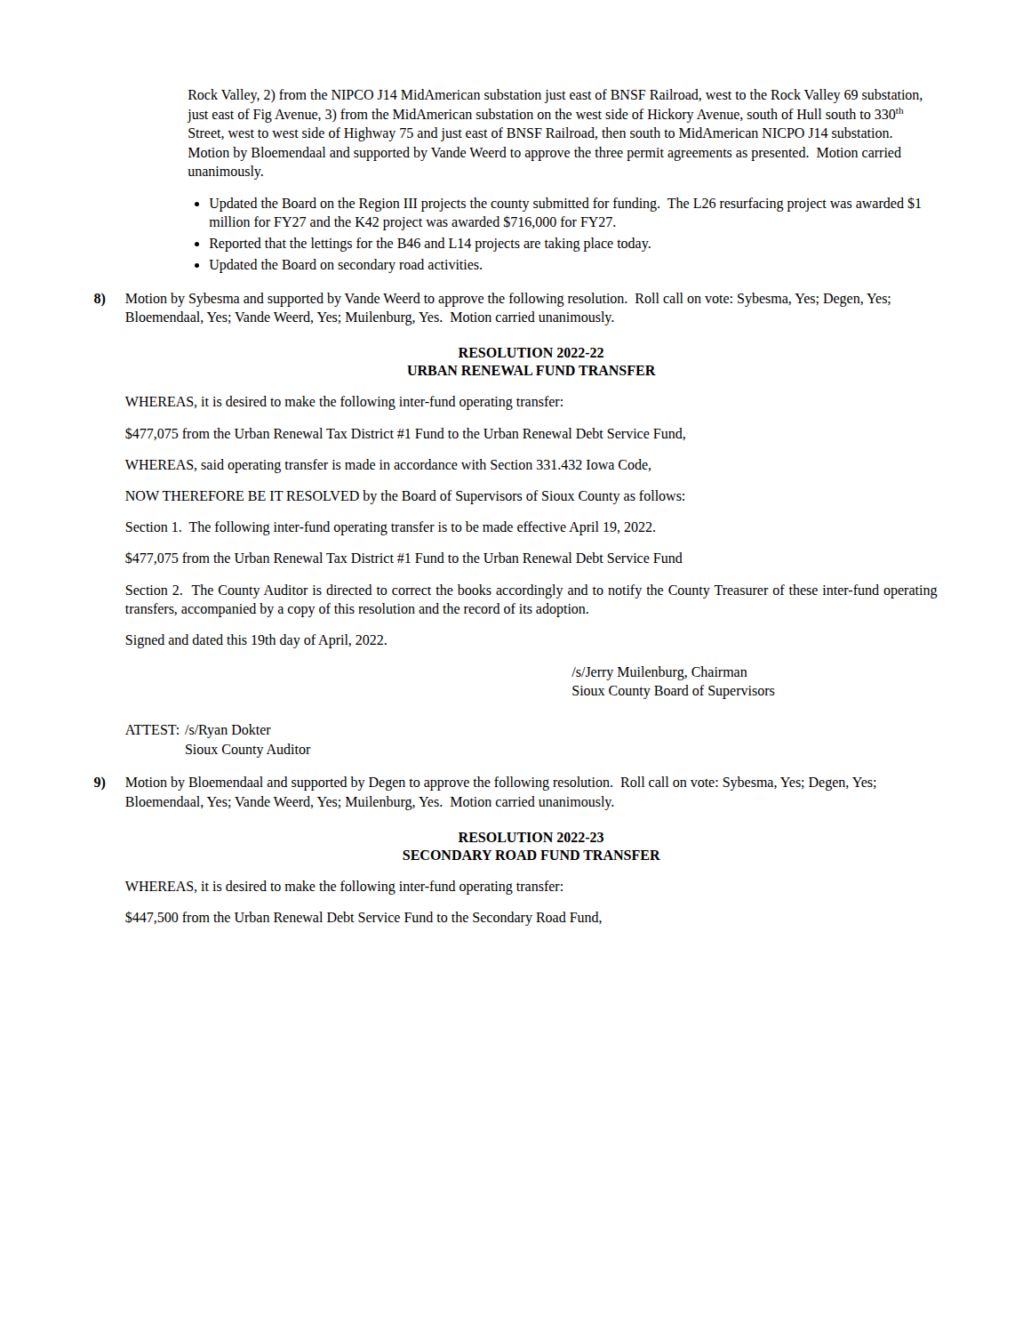Rock Valley, 2) from the NIPCO J14 MidAmerican substation just east of BNSF Railroad, west to the Rock Valley 69 substation, just east of Fig Avenue, 3) from the MidAmerican substation on the west side of Hickory Avenue, south of Hull south to 330th Street, west to west side of Highway 75 and just east of BNSF Railroad, then south to MidAmerican NICPO J14 substation. Motion by Bloemendaal and supported by Vande Weerd to approve the three permit agreements as presented. Motion carried unanimously.
Updated the Board on the Region III projects the county submitted for funding. The L26 resurfacing project was awarded $1 million for FY27 and the K42 project was awarded $716,000 for FY27.
Reported that the lettings for the B46 and L14 projects are taking place today.
Updated the Board on secondary road activities.
8) Motion by Sybesma and supported by Vande Weerd to approve the following resolution. Roll call on vote: Sybesma, Yes; Degen, Yes; Bloemendaal, Yes; Vande Weerd, Yes; Muilenburg, Yes. Motion carried unanimously.
RESOLUTION 2022-22
URBAN RENEWAL FUND TRANSFER
WHEREAS, it is desired to make the following inter-fund operating transfer:
$477,075 from the Urban Renewal Tax District #1 Fund to the Urban Renewal Debt Service Fund,
WHEREAS, said operating transfer is made in accordance with Section 331.432 Iowa Code,
NOW THEREFORE BE IT RESOLVED by the Board of Supervisors of Sioux County as follows:
Section 1. The following inter-fund operating transfer is to be made effective April 19, 2022.
$477,075 from the Urban Renewal Tax District #1 Fund to the Urban Renewal Debt Service Fund
Section 2. The County Auditor is directed to correct the books accordingly and to notify the County Treasurer of these inter-fund operating transfers, accompanied by a copy of this resolution and the record of its adoption.
Signed and dated this 19th day of April, 2022.
/s/Jerry Muilenburg, Chairman
Sioux County Board of Supervisors
ATTEST:/s/Ryan Dokter
Sioux County Auditor
9) Motion by Bloemendaal and supported by Degen to approve the following resolution. Roll call on vote: Sybesma, Yes; Degen, Yes; Bloemendaal, Yes; Vande Weerd, Yes; Muilenburg, Yes. Motion carried unanimously.
RESOLUTION 2022-23
SECONDARY ROAD FUND TRANSFER
WHEREAS, it is desired to make the following inter-fund operating transfer:
$447,500 from the Urban Renewal Debt Service Fund to the Secondary Road Fund,